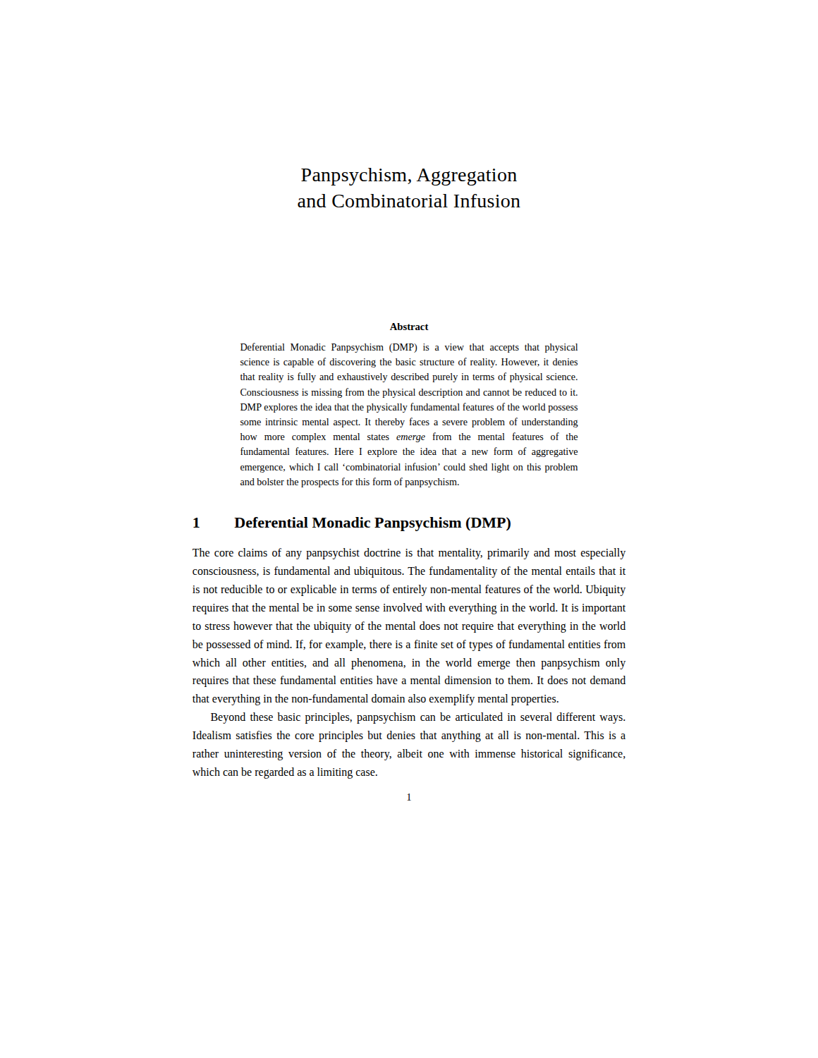Panpsychism, Aggregation
and Combinatorial Infusion
Abstract
Deferential Monadic Panpsychism (DMP) is a view that accepts that physical science is capable of discovering the basic structure of reality. However, it denies that reality is fully and exhaustively described purely in terms of physical science. Consciousness is missing from the physical description and cannot be reduced to it. DMP explores the idea that the physically fundamental features of the world possess some intrinsic mental aspect. It thereby faces a severe problem of understanding how more complex mental states emerge from the mental features of the fundamental features. Here I explore the idea that a new form of aggregative emergence, which I call ‘combinatorial infusion’ could shed light on this problem and bolster the prospects for this form of panpsychism.
1 Deferential Monadic Panpsychism (DMP)
The core claims of any panpsychist doctrine is that mentality, primarily and most especially consciousness, is fundamental and ubiquitous. The fundamentality of the mental entails that it is not reducible to or explicable in terms of entirely non-mental features of the world. Ubiquity requires that the mental be in some sense involved with everything in the world. It is important to stress however that the ubiquity of the mental does not require that everything in the world be possessed of mind. If, for example, there is a finite set of types of fundamental entities from which all other entities, and all phenomena, in the world emerge then panpsychism only requires that these fundamental entities have a mental dimension to them. It does not demand that everything in the non-fundamental domain also exemplify mental properties.
Beyond these basic principles, panpsychism can be articulated in several different ways. Idealism satisfies the core principles but denies that anything at all is non-mental. This is a rather uninteresting version of the theory, albeit one with immense historical significance, which can be regarded as a limiting case.
1